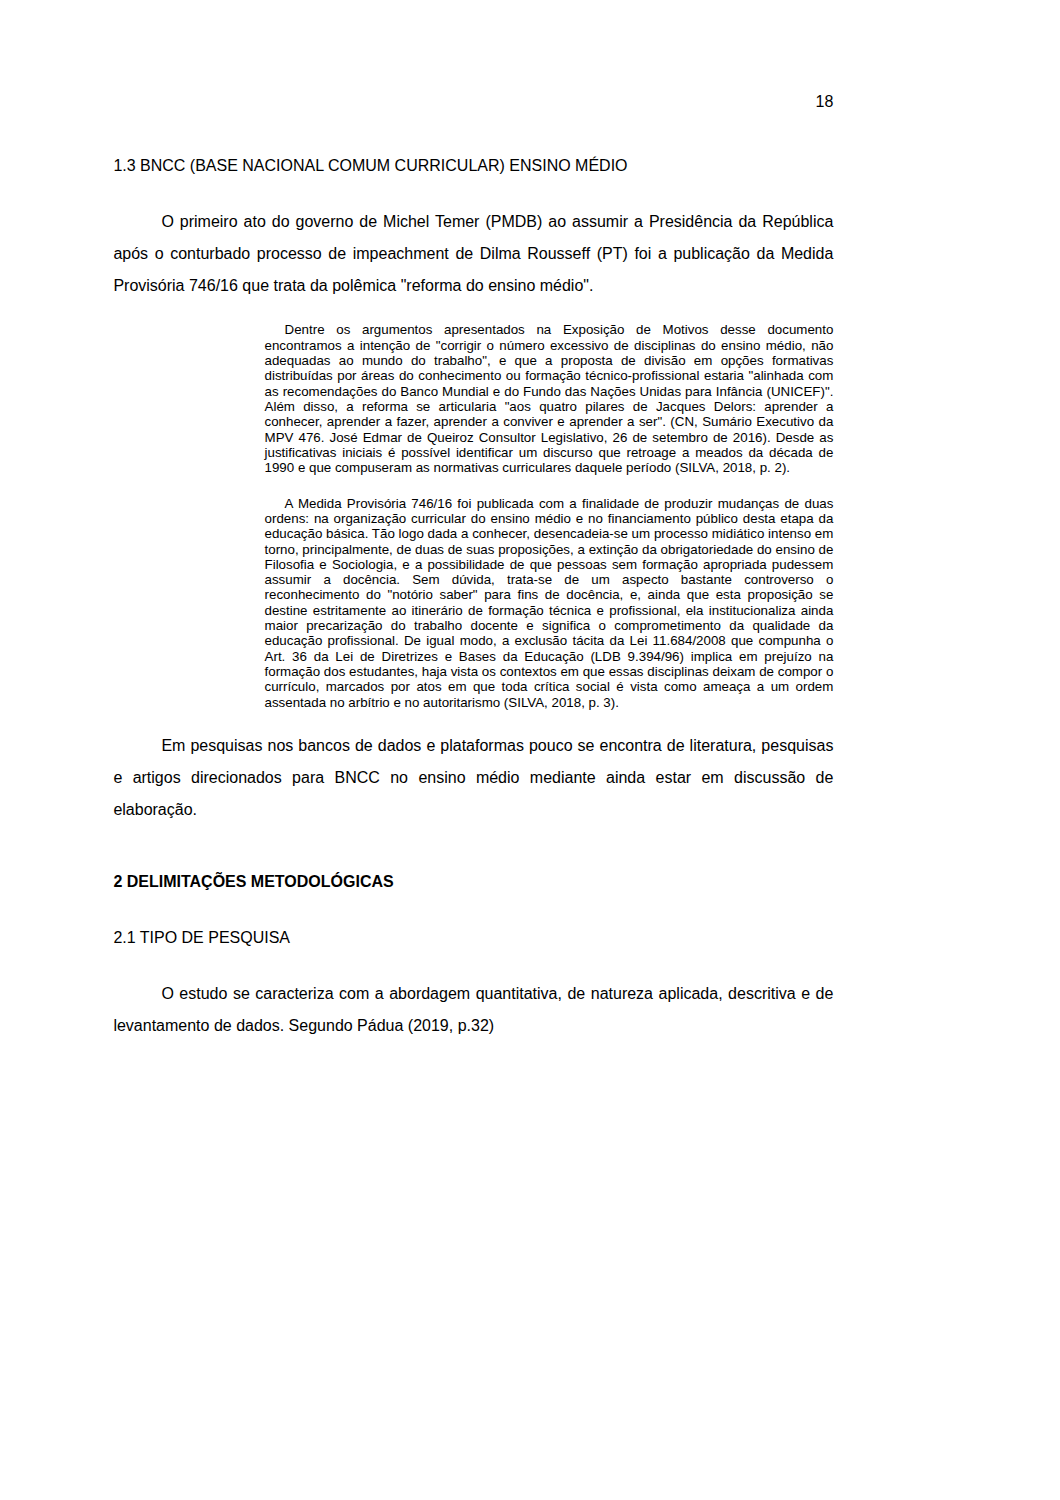18
1.3 BNCC (BASE NACIONAL COMUM CURRICULAR) ENSINO MÉDIO
O primeiro ato do governo de Michel Temer (PMDB) ao assumir a Presidência da República após o conturbado processo de impeachment de Dilma Rousseff (PT) foi a publicação da Medida Provisória 746/16 que trata da polêmica "reforma do ensino médio".
Dentre os argumentos apresentados na Exposição de Motivos desse documento encontramos a intenção de "corrigir o número excessivo de disciplinas do ensino médio, não adequadas ao mundo do trabalho", e que a proposta de divisão em opções formativas distribuídas por áreas do conhecimento ou formação técnico-profissional estaria "alinhada com as recomendações do Banco Mundial e do Fundo das Nações Unidas para Infância (UNICEF)". Além disso, a reforma se articularia "aos quatro pilares de Jacques Delors: aprender a conhecer, aprender a fazer, aprender a conviver e aprender a ser". (CN, Sumário Executivo da MPV 476. José Edmar de Queiroz Consultor Legislativo, 26 de setembro de 2016). Desde as justificativas iniciais é possível identificar um discurso que retroage a meados da década de 1990 e que compuseram as normativas curriculares daquele período (SILVA, 2018, p. 2).
A Medida Provisória 746/16 foi publicada com a finalidade de produzir mudanças de duas ordens: na organização curricular do ensino médio e no financiamento público desta etapa da educação básica. Tão logo dada a conhecer, desencadeia-se um processo midiático intenso em torno, principalmente, de duas de suas proposições, a extinção da obrigatoriedade do ensino de Filosofia e Sociologia, e a possibilidade de que pessoas sem formação apropriada pudessem assumir a docência. Sem dúvida, trata-se de um aspecto bastante controverso o reconhecimento do "notório saber" para fins de docência, e, ainda que esta proposição se destine estritamente ao itinerário de formação técnica e profissional, ela institucionaliza ainda maior precarização do trabalho docente e significa o comprometimento da qualidade da educação profissional. De igual modo, a exclusão tácita da Lei 11.684/2008 que compunha o Art. 36 da Lei de Diretrizes e Bases da Educação (LDB 9.394/96) implica em prejuízo na formação dos estudantes, haja vista os contextos em que essas disciplinas deixam de compor o currículo, marcados por atos em que toda crítica social é vista como ameaça a um ordem assentada no arbítrio e no autoritarismo (SILVA, 2018, p. 3).
Em pesquisas nos bancos de dados e plataformas pouco se encontra de literatura, pesquisas e artigos direcionados para BNCC no ensino médio mediante ainda estar em discussão de elaboração.
2 DELIMITAÇÕES METODOLÓGICAS
2.1 TIPO DE PESQUISA
O estudo se caracteriza com a abordagem quantitativa, de natureza aplicada, descritiva e de levantamento de dados. Segundo Pádua (2019, p.32)